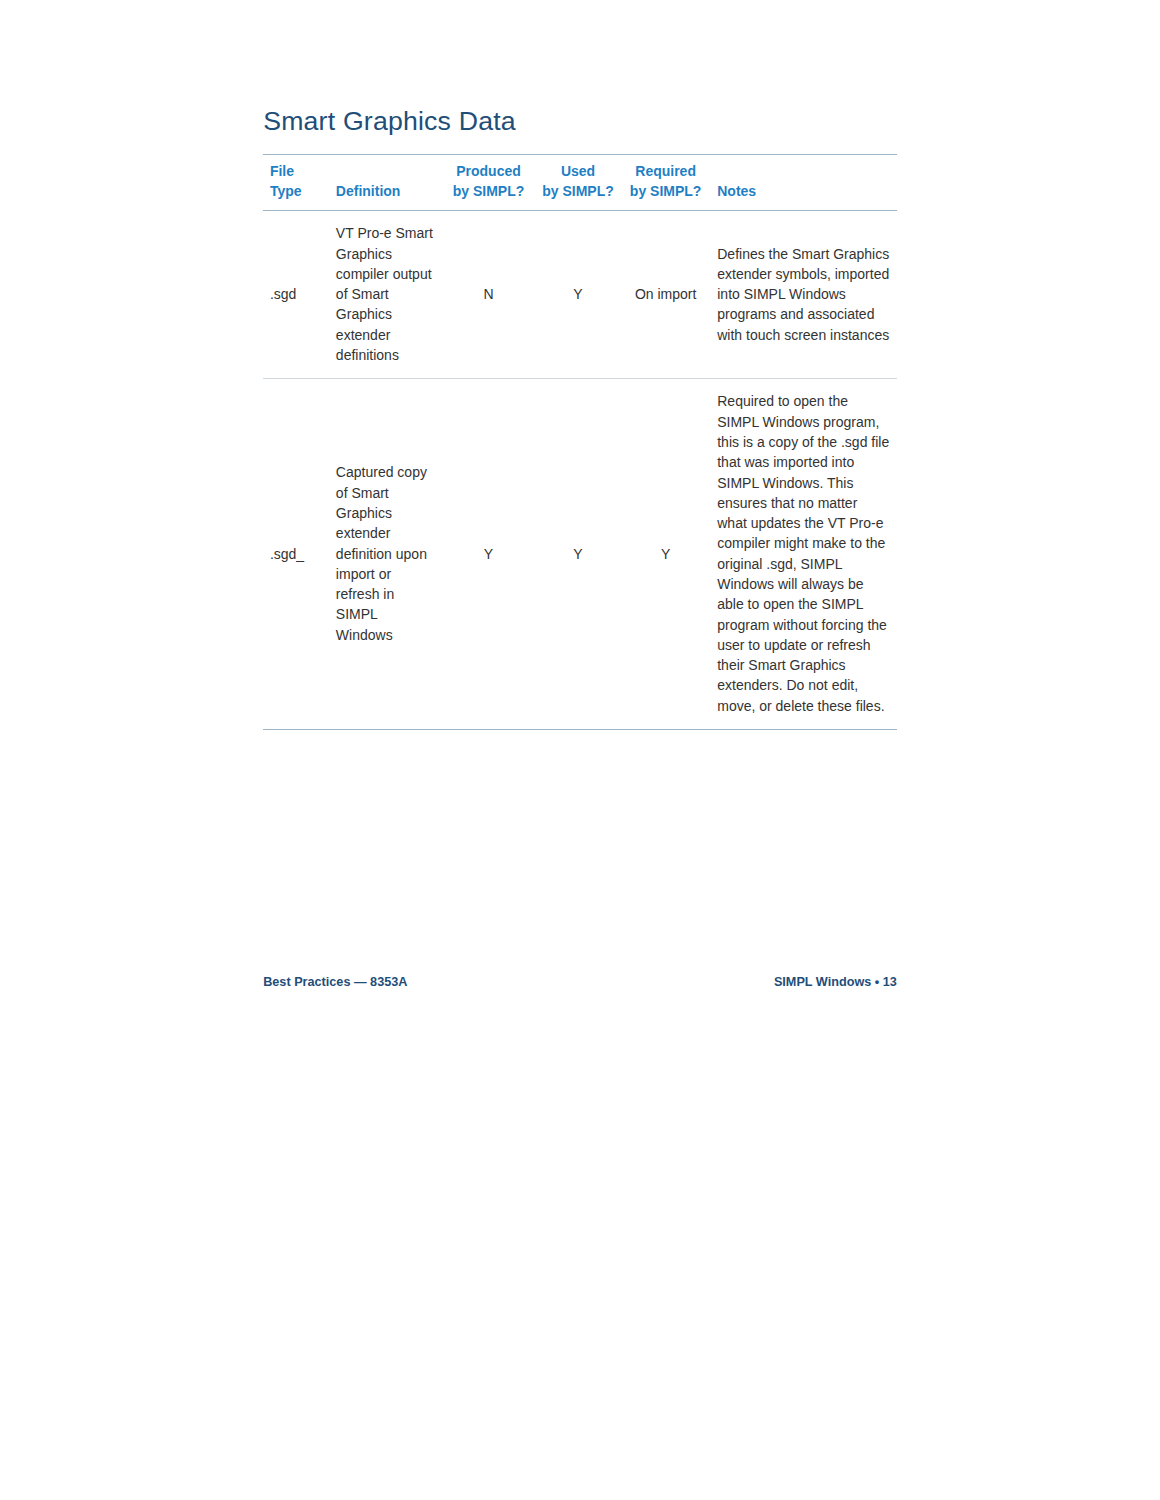Smart Graphics Data
| File Type | Definition | Produced by SIMPL? | Used by SIMPL? | Required by SIMPL? | Notes |
| --- | --- | --- | --- | --- | --- |
| .sgd | VT Pro-e Smart Graphics compiler output of Smart Graphics extender definitions | N | Y | On import | Defines the Smart Graphics extender symbols, imported into SIMPL Windows programs and associated with touch screen instances |
| .sgd_ | Captured copy of Smart Graphics extender definition upon import or refresh in SIMPL Windows | Y | Y | Y | Required to open the SIMPL Windows program, this is a copy of the .sgd file that was imported into SIMPL Windows. This ensures that no matter what updates the VT Pro-e compiler might make to the original .sgd, SIMPL Windows will always be able to open the SIMPL program without forcing the user to update or refresh their Smart Graphics extenders. Do not edit, move, or delete these files. |
Best Practices — 8353A
SIMPL Windows • 13